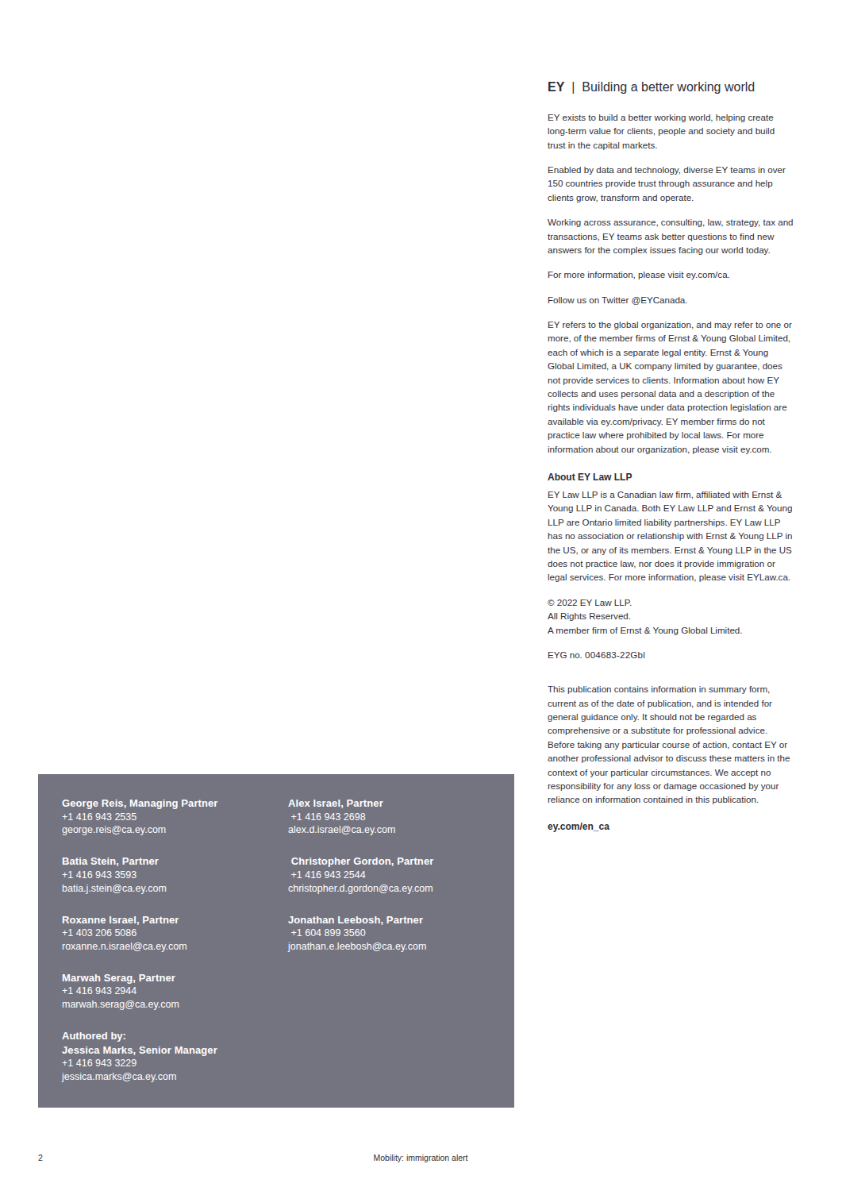George Reis, Managing Partner
+1 416 943 2535
george.reis@ca.ey.com
Batia Stein, Partner
+1 416 943 3593
batia.j.stein@ca.ey.com
Roxanne Israel, Partner
+1 403 206 5086
roxanne.n.israel@ca.ey.com
Marwah Serag, Partner
+1 416 943 2944
marwah.serag@ca.ey.com
Authored by:
Jessica Marks, Senior Manager
+1 416 943 3229
jessica.marks@ca.ey.com
Alex Israel, Partner
+1 416 943 2698
alex.d.israel@ca.ey.com
Christopher Gordon, Partner
+1 416 943 2544
christopher.d.gordon@ca.ey.com
Jonathan Leebosh, Partner
+1 604 899 3560
jonathan.e.leebosh@ca.ey.com
EY | Building a better working world
EY exists to build a better working world, helping create long-term value for clients, people and society and build trust in the capital markets.
Enabled by data and technology, diverse EY teams in over 150 countries provide trust through assurance and help clients grow, transform and operate.
Working across assurance, consulting, law, strategy, tax and transactions, EY teams ask better questions to find new answers for the complex issues facing our world today.
For more information, please visit ey.com/ca.
Follow us on Twitter @EYCanada.
EY refers to the global organization, and may refer to one or more, of the member firms of Ernst & Young Global Limited, each of which is a separate legal entity. Ernst & Young Global Limited, a UK company limited by guarantee, does not provide services to clients. Information about how EY collects and uses personal data and a description of the rights individuals have under data protection legislation are available via ey.com/privacy. EY member firms do not practice law where prohibited by local laws. For more information about our organization, please visit ey.com.
About EY Law LLP
EY Law LLP is a Canadian law firm, affiliated with Ernst & Young LLP in Canada. Both EY Law LLP and Ernst & Young LLP are Ontario limited liability partnerships. EY Law LLP has no association or relationship with Ernst & Young LLP in the US, or any of its members. Ernst & Young LLP in the US does not practice law, nor does it provide immigration or legal services. For more information, please visit EYLaw.ca.
© 2022 EY Law LLP.
All Rights Reserved.
A member firm of Ernst & Young Global Limited.
EYG no. 004683-22Gbl
This publication contains information in summary form, current as of the date of publication, and is intended for general guidance only. It should not be regarded as comprehensive or a substitute for professional advice. Before taking any particular course of action, contact EY or another professional advisor to discuss these matters in the context of your particular circumstances. We accept no responsibility for any loss or damage occasioned by your reliance on information contained in this publication.
ey.com/en_ca
2
Mobility: immigration alert